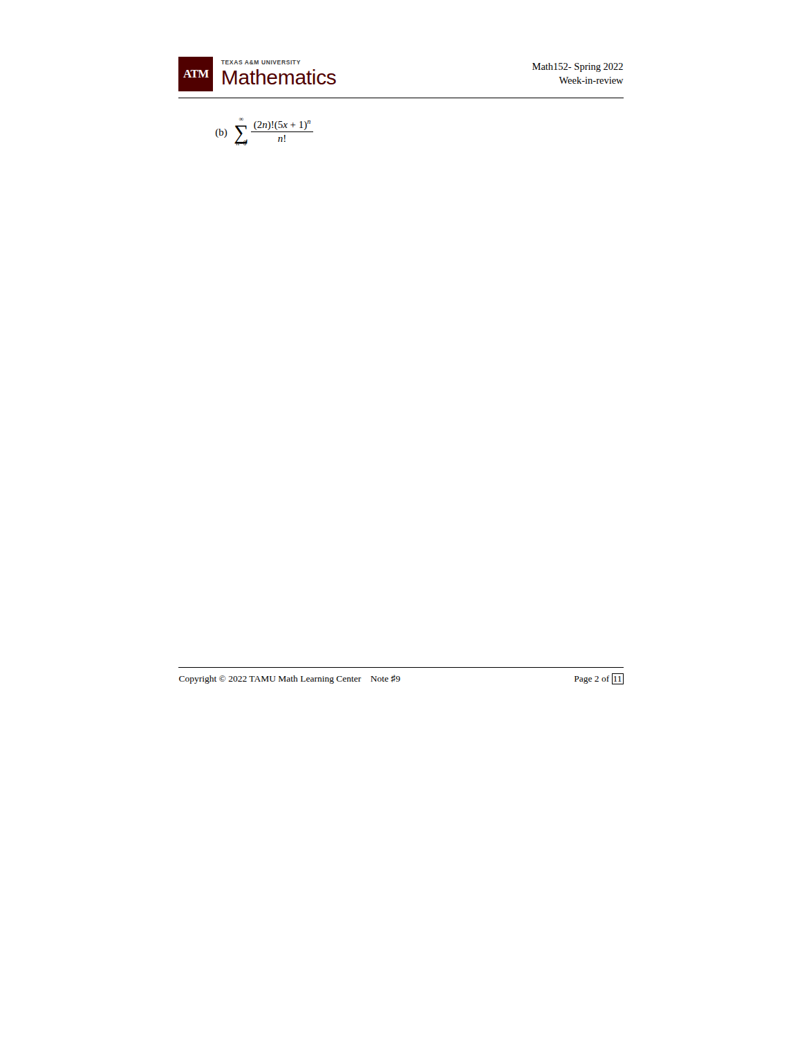A⁠T⁠M
TEXAS A&M UNIVERSITY
Mathematics
Math152- Spring 2022
Week-in-review
(b)
∞ ∑ n=0 (2n)!(5x + 1)n n!
Copyright © 2022 TAMU Math Learning Center Note ♯9
Page 2 of 11